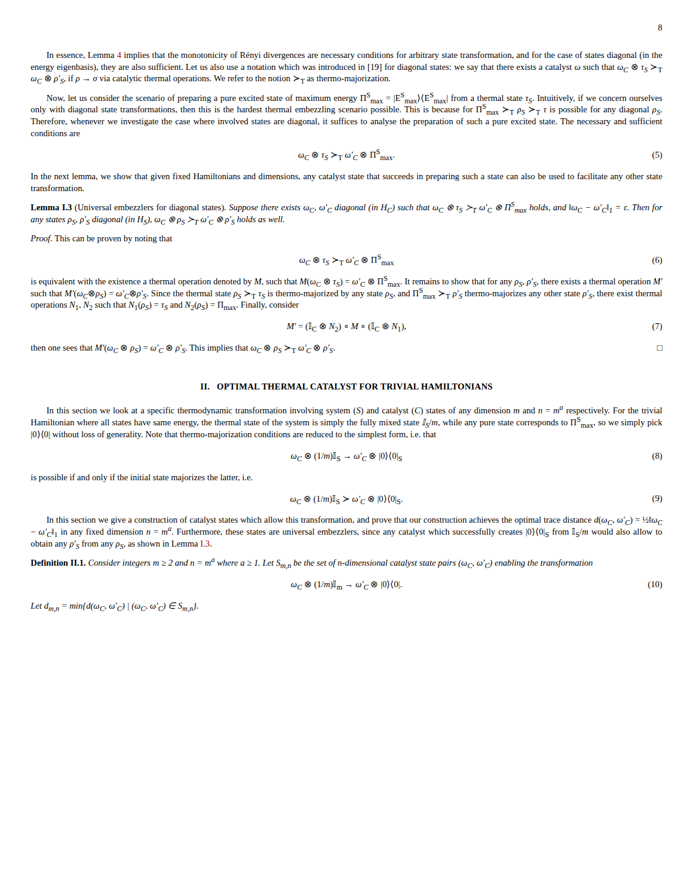8
In essence, Lemma 4 implies that the monotonicity of Rényi divergences are necessary conditions for arbitrary state transformation, and for the case of states diagonal (in the energy eigenbasis), they are also sufficient. Let us also use a notation which was introduced in [19] for diagonal states: we say that there exists a catalyst ω such that ωC ⊗ τS ≻T ωC ⊗ ρ′S, if ρ → σ via catalytic thermal operations. We refer to the notion ≻T as thermo-majorization.
Now, let us consider the scenario of preparing a pure excited state of maximum energy ΠSmax = |ESmax⟩⟨ESmax| from a thermal state τS. Intuitively, if we concern ourselves only with diagonal state transformations, then this is the hardest thermal embezzling scenario possible. This is because for ΠSmax ≻T ρS ≻T τ is possible for any diagonal ρS. Therefore, whenever we investigate the case where involved states are diagonal, it suffices to analyse the preparation of such a pure excited state. The necessary and sufficient conditions are
ωC ⊗ τS ≻T ω′C ⊗ ΠSmax. (5)
In the next lemma, we show that given fixed Hamiltonians and dimensions, any catalyst state that succeeds in preparing such a state can also be used to facilitate any other state transformation.
Lemma I.3 (Universal embezzlers for diagonal states). Suppose there exists ωC, ω′C diagonal (in HC) such that ωC ⊗ τS ≻T ω′C ⊗ ΠSmax holds, and ‖ωC − ω′C‖1 = ε. Then for any states ρS, ρ′S diagonal (in HS), ωC ⊗ ρS ≻T ω′C ⊗ ρ′S holds as well.
Proof. This can be proven by noting that
ωC ⊗ τS ≻T ω′C ⊗ ΠSmax (6)
is equivalent with the existence a thermal operation denoted by M, such that M(ωC ⊗ τS) = ω′C ⊗ ΠSmax. It remains to show that for any ρS, ρ′S, there exists a thermal operation M′ such that M′(ωC⊗ρS) = ω′C⊗ρ′S. Since the thermal state ρS ≻T τS is thermo-majorized by any state ρS, and ΠSmax ≻T ρ′S thermo-majorizes any other state ρ′S, there exist thermal operations N1, N2 such that N1(ρS) = τS and N2(ρS) = Πmax. Finally, consider
M′ = (𝕀C ⊗ N2) ∘ M ∘ (𝕀C ⊗ N1), (7)
then one sees that M′(ωC ⊗ ρS) = ω′C ⊗ ρ′S. This implies that ωC ⊗ ρS ≻T ω′C ⊗ ρ′S. □
II. OPTIMAL THERMAL CATALYST FOR TRIVIAL HAMILTONIANS
In this section we look at a specific thermodynamic transformation involving system (S) and catalyst (C) states of any dimension m and n = ma respectively. For the trivial Hamiltonian where all states have same energy, the thermal state of the system is simply the fully mixed state 𝕀S/m, while any pure state corresponds to ΠSmax, so we simply pick |0⟩⟨0| without loss of generality. Note that thermo-majorization conditions are reduced to the simplest form, i.e. that
ωC ⊗ (1/m)𝕀S → ω′C ⊗ |0⟩⟨0|S (8)
is possible if and only if the initial state majorizes the latter, i.e.
ωC ⊗ (1/m)𝕀S ≻ ω′C ⊗ |0⟩⟨0|S. (9)
In this section we give a construction of catalyst states which allow this transformation, and prove that our construction achieves the optimal trace distance d(ωC, ω′C) = ½‖ωC − ω′C‖1 in any fixed dimension n = ma. Furthermore, these states are universal embezzlers, since any catalyst which successfully creates |0⟩⟨0|S from 𝕀S/m would also allow to obtain any ρ′S from any ρS, as shown in Lemma I.3.
Definition II.1. Consider integers m ≥ 2 and n = ma where a ≥ 1. Let Sm,n be the set of n-dimensional catalyst state pairs (ωC, ω′C) enabling the transformation
ωC ⊗ (1/m)𝕀m → ω′C ⊗ |0⟩⟨0|. (10)
Let dm,n = min{d(ωC, ω′C) | (ωC, ω′C) ∈ Sm,n}.